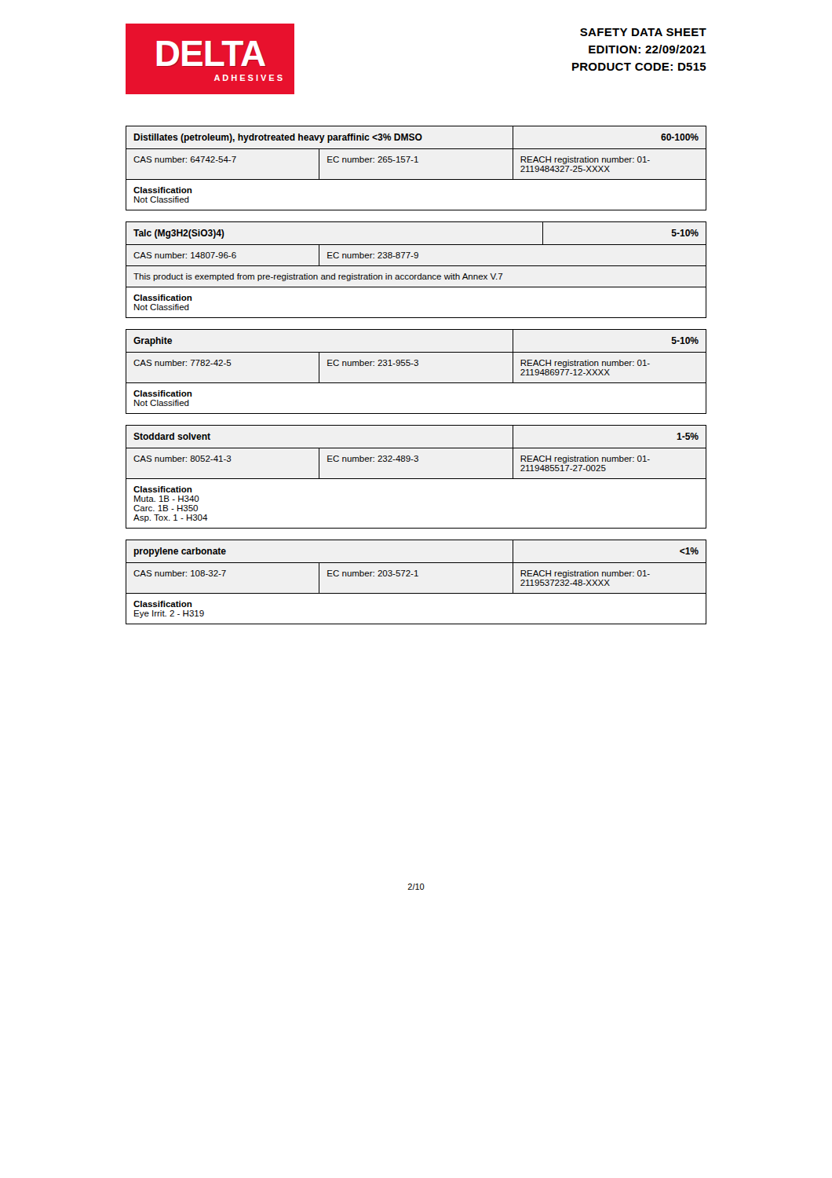DELTA
ADHESIVES
SAFETY DATA SHEET
EDITION: 22/09/2021
PRODUCT CODE: D515
| Distillates (petroleum), hydrotreated heavy paraffinic <3% DMSO | 60-100% |
| CAS number: 64742-54-7 | EC number: 265-157-1 | REACH registration number: 01-2119484327-25-XXXX |
| Classification Not Classified |
| Talc (Mg3H2(SiO3)4) | 5-10% |
| CAS number: 14807-96-6 | EC number: 238-877-9 |
| This product is exempted from pre-registration and registration in accordance with Annex V.7 |
| Classification Not Classified |
| Graphite | 5-10% |
| CAS number: 7782-42-5 | EC number: 231-955-3 | REACH registration number: 01-2119486977-12-XXXX |
| Classification Not Classified |
| Stoddard solvent | 1-5% |
| CAS number: 8052-41-3 | EC number: 232-489-3 | REACH registration number: 01-2119485517-27-0025 |
| Classification Muta. 1B - H340 Carc. 1B - H350 Asp. Tox. 1 - H304 |
| propylene carbonate | <1% |
| CAS number: 108-32-7 | EC number: 203-572-1 | REACH registration number: 01-2119537232-48-XXXX |
| Classification Eye Irrit. 2 - H319 |
2/10